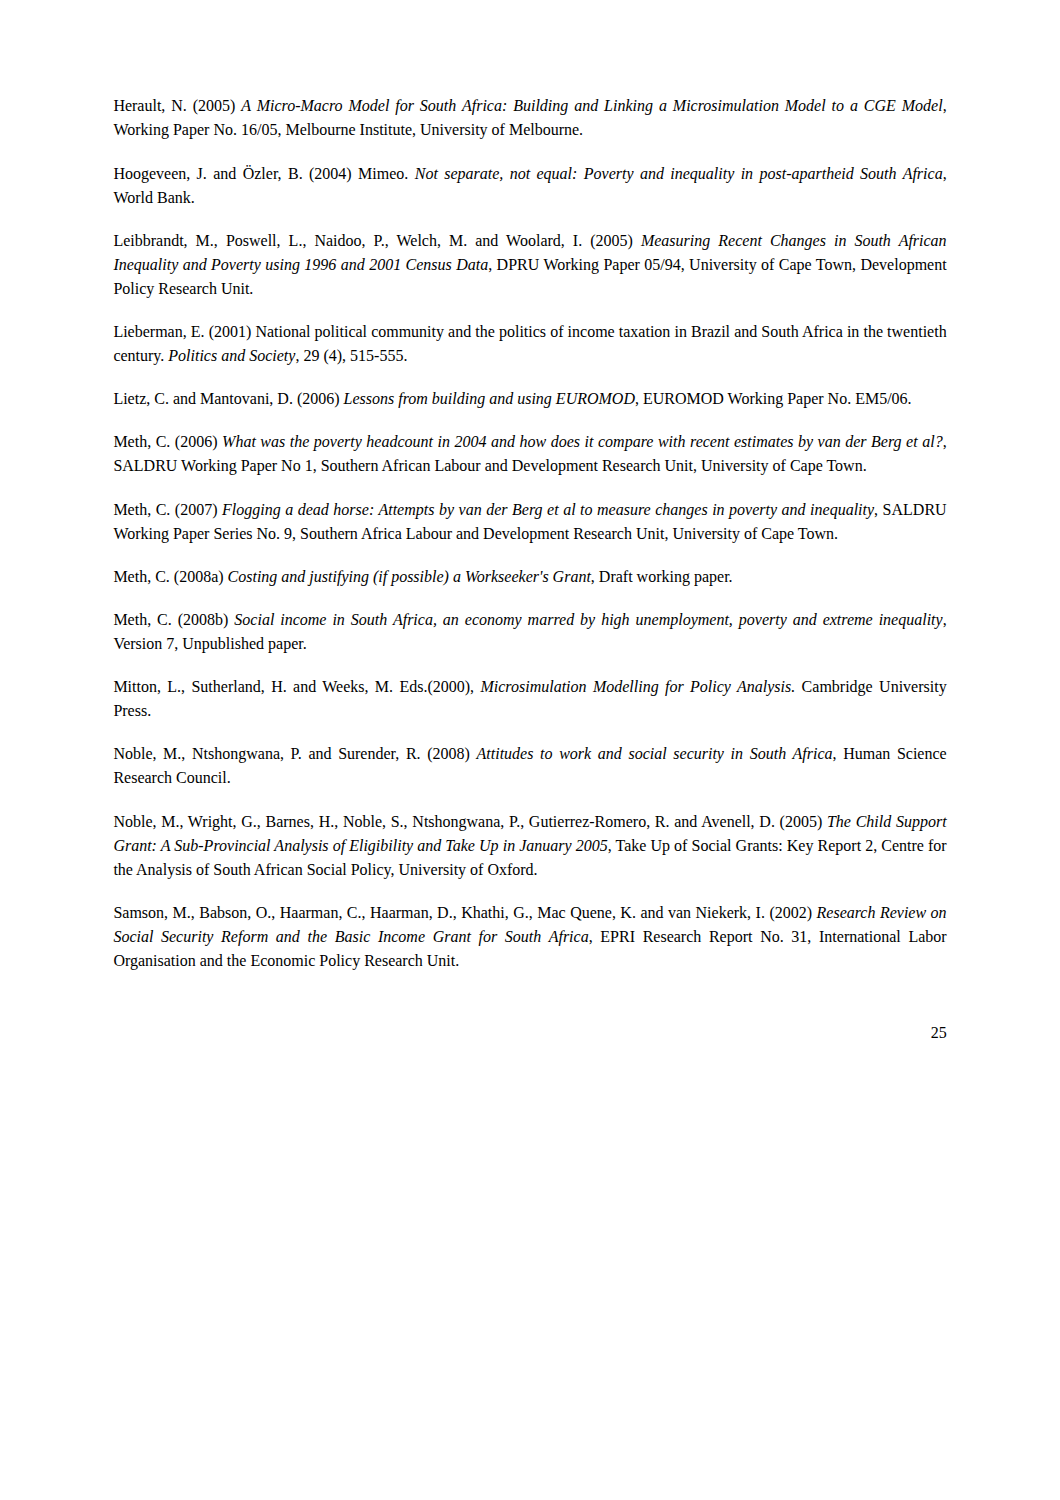Herault, N. (2005) A Micro-Macro Model for South Africa: Building and Linking a Microsimulation Model to a CGE Model, Working Paper No. 16/05, Melbourne Institute, University of Melbourne.
Hoogeveen, J. and Özler, B. (2004) Mimeo. Not separate, not equal: Poverty and inequality in post-apartheid South Africa, World Bank.
Leibbrandt, M., Poswell, L., Naidoo, P., Welch, M. and Woolard, I. (2005) Measuring Recent Changes in South African Inequality and Poverty using 1996 and 2001 Census Data, DPRU Working Paper 05/94, University of Cape Town, Development Policy Research Unit.
Lieberman, E. (2001) National political community and the politics of income taxation in Brazil and South Africa in the twentieth century. Politics and Society, 29 (4), 515-555.
Lietz, C. and Mantovani, D. (2006) Lessons from building and using EUROMOD, EUROMOD Working Paper No. EM5/06.
Meth, C. (2006) What was the poverty headcount in 2004 and how does it compare with recent estimates by van der Berg et al?, SALDRU Working Paper No 1, Southern African Labour and Development Research Unit, University of Cape Town.
Meth, C. (2007) Flogging a dead horse: Attempts by van der Berg et al to measure changes in poverty and inequality, SALDRU Working Paper Series No. 9, Southern Africa Labour and Development Research Unit, University of Cape Town.
Meth, C. (2008a) Costing and justifying (if possible) a Workseeker's Grant, Draft working paper.
Meth, C. (2008b) Social income in South Africa, an economy marred by high unemployment, poverty and extreme inequality, Version 7, Unpublished paper.
Mitton, L., Sutherland, H. and Weeks, M. Eds.(2000), Microsimulation Modelling for Policy Analysis. Cambridge University Press.
Noble, M., Ntshongwana, P. and Surender, R. (2008) Attitudes to work and social security in South Africa, Human Science Research Council.
Noble, M., Wright, G., Barnes, H., Noble, S., Ntshongwana, P., Gutierrez-Romero, R. and Avenell, D. (2005) The Child Support Grant: A Sub-Provincial Analysis of Eligibility and Take Up in January 2005, Take Up of Social Grants: Key Report 2, Centre for the Analysis of South African Social Policy, University of Oxford.
Samson, M., Babson, O., Haarman, C., Haarman, D., Khathi, G., Mac Quene, K. and van Niekerk, I. (2002) Research Review on Social Security Reform and the Basic Income Grant for South Africa, EPRI Research Report No. 31, International Labor Organisation and the Economic Policy Research Unit.
25